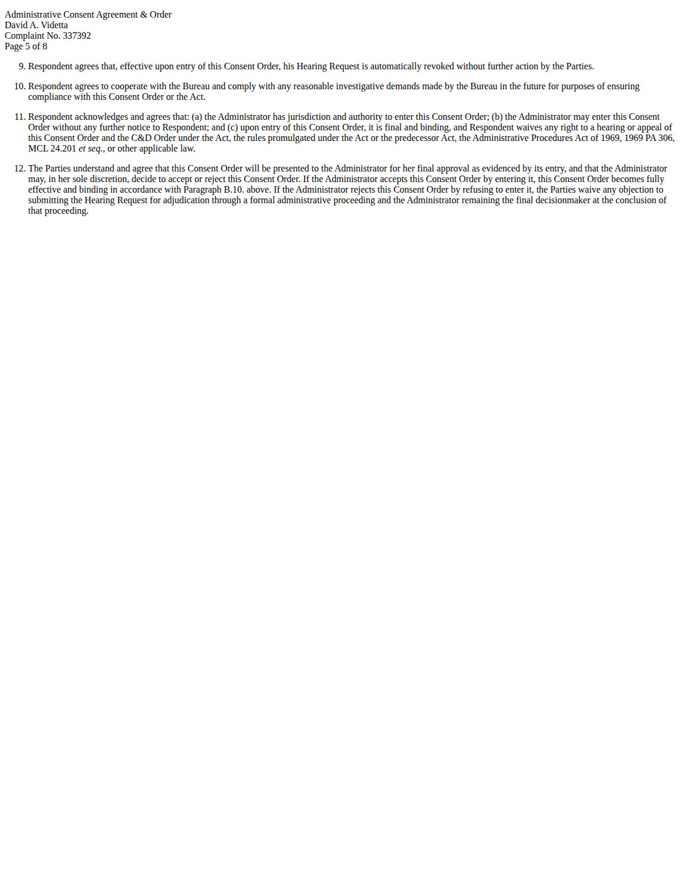Administrative Consent Agreement & Order
David A. Videtta
Complaint No. 337392
Page 5 of 8
Respondent agrees that, effective upon entry of this Consent Order, his Hearing Request is automatically revoked without further action by the Parties.
Respondent agrees to cooperate with the Bureau and comply with any reasonable investigative demands made by the Bureau in the future for purposes of ensuring compliance with this Consent Order or the Act.
Respondent acknowledges and agrees that: (a) the Administrator has jurisdiction and authority to enter this Consent Order; (b) the Administrator may enter this Consent Order without any further notice to Respondent; and (c) upon entry of this Consent Order, it is final and binding, and Respondent waives any right to a hearing or appeal of this Consent Order and the C&D Order under the Act, the rules promulgated under the Act or the predecessor Act, the Administrative Procedures Act of 1969, 1969 PA 306, MCL 24.201 et seq., or other applicable law.
The Parties understand and agree that this Consent Order will be presented to the Administrator for her final approval as evidenced by its entry, and that the Administrator may, in her sole discretion, decide to accept or reject this Consent Order. If the Administrator accepts this Consent Order by entering it, this Consent Order becomes fully effective and binding in accordance with Paragraph B.10. above. If the Administrator rejects this Consent Order by refusing to enter it, the Parties waive any objection to submitting the Hearing Request for adjudication through a formal administrative proceeding and the Administrator remaining the final decisionmaker at the conclusion of that proceeding.